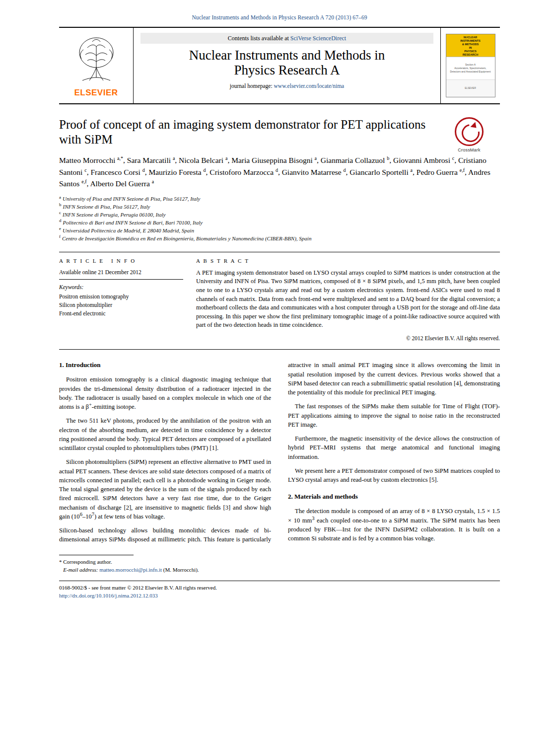Nuclear Instruments and Methods in Physics Research A 720 (2013) 67–69
ELSEVIER
Contents lists available at SciVerse ScienceDirect
Nuclear Instruments and Methods in
Physics Research A
journal homepage: www.elsevier.com/locate/nima
NUCLEAR
INSTRUMENTS
& METHODS
IN
PHYSICS
RESEARCH
Section A
Accelerators, Spectrometers,
Detectors and Associated Equipment
ELSEVIER
Proof of concept of an imaging system demonstrator for PET applications with SiPM
CrossMark
Matteo Morrocchi a,*, Sara Marcatili a, Nicola Belcari a, Maria Giuseppina Bisogni a, Gianmaria Collazuol b, Giovanni Ambrosi c, Cristiano Santoni c, Francesco Corsi d, Maurizio Foresta d, Cristoforo Marzocca d, Gianvito Matarrese d, Giancarlo Sportelli a, Pedro Guerra e,f, Andres Santos e,f, Alberto Del Guerra a
aUniversity of Pisa and INFN Sezione di Pisa, Pisa 56127, Italy
bINFN Sezione di Pisa, Pisa 56127, Italy
cINFN Sezione di Perugia, Perugia 06100, Italy
dPolitecnico di Bari and INFN Sezione di Bari, Bari 70100, Italy
eUniversidad Politecnica de Madrid, E 28040 Madrid, Spain
fCentro de Investigación Biomédica en Red en Bioingeniería, Biomateriales y Nanomedicina (CIBER-BBN), Spain
A R T I C L E I N F O
Available online 21 December 2012
Keywords:
Positron emission tomography
Silicon photomultiplier
Front-end electronic
A B S T R A C T
A PET imaging system demonstrator based on LYSO crystal arrays coupled to SiPM matrices is under construction at the University and INFN of Pisa. Two SiPM matrices, composed of 8 × 8 SiPM pixels, and 1,5 mm pitch, have been coupled one to one to a LYSO crystals array and read out by a custom electronics system. front-end ASICs were used to read 8 channels of each matrix. Data from each front-end were multiplexed and sent to a DAQ board for the digital conversion; a motherboard collects the data and communicates with a host computer through a USB port for the storage and off-line data processing. In this paper we show the first preliminary tomographic image of a point-like radioactive source acquired with part of the two detection heads in time coincidence.
© 2012 Elsevier B.V. All rights reserved.
1. Introduction
Positron emission tomography is a clinical diagnostic imaging technique that provides the tri-dimensional density distribution of a radiotracer injected in the body. The radiotracer is usually based on a complex molecule in which one of the atoms is a β+-emitting isotope.
The two 511 keV photons, produced by the annihilation of the positron with an electron of the absorbing medium, are detected in time coincidence by a detector ring positioned around the body. Typical PET detectors are composed of a pixellated scintillator crystal coupled to photomultipliers tubes (PMT) [1].
Silicon photomultipliers (SiPM) represent an effective alternative to PMT used in actual PET scanners. These devices are solid state detectors composed of a matrix of microcells connected in parallel; each cell is a photodiode working in Geiger mode. The total signal generated by the device is the sum of the signals produced by each fired microcell. SiPM detectors have a very fast rise time, due to the Geiger mechanism of discharge [2], are insensitive to magnetic fields [3] and show high gain (106–107) at few tens of bias voltage.
Silicon-based technology allows building monolithic devices made of bi-dimensional arrays SiPMs disposed at millimetric pitch. This feature is particularly attractive in small animal PET imaging since it allows overcoming the limit in spatial resolution imposed by the current devices. Previous works showed that a SiPM based detector can reach a submillimetric spatial resolution [4], demonstrating the potentiality of this module for preclinical PET imaging.
The fast responses of the SiPMs make them suitable for Time of Flight (TOF)-PET applications aiming to improve the signal to noise ratio in the reconstructed PET image.
Furthermore, the magnetic insensitivity of the device allows the construction of hybrid PET–MRI systems that merge anatomical and functional imaging information.
We present here a PET demonstrator composed of two SiPM matrices coupled to LYSO crystal arrays and read-out by custom electronics [5].
2. Materials and methods
The detection module is composed of an array of 8 × 8 LYSO crystals, 1.5 × 1.5 × 10 mm3 each coupled one-to-one to a SiPM matrix. The SiPM matrix has been produced by FBK—Irst for the INFN DaSiPM2 collaboration. It is built on a common Si substrate and is fed by a common bias voltage.
* Corresponding author.
E-mail address: matteo.morrocchi@pi.infn.it (M. Morrocchi).
0168-9002/$ - see front matter © 2012 Elsevier B.V. All rights reserved.
http://dx.doi.org/10.1016/j.nima.2012.12.033